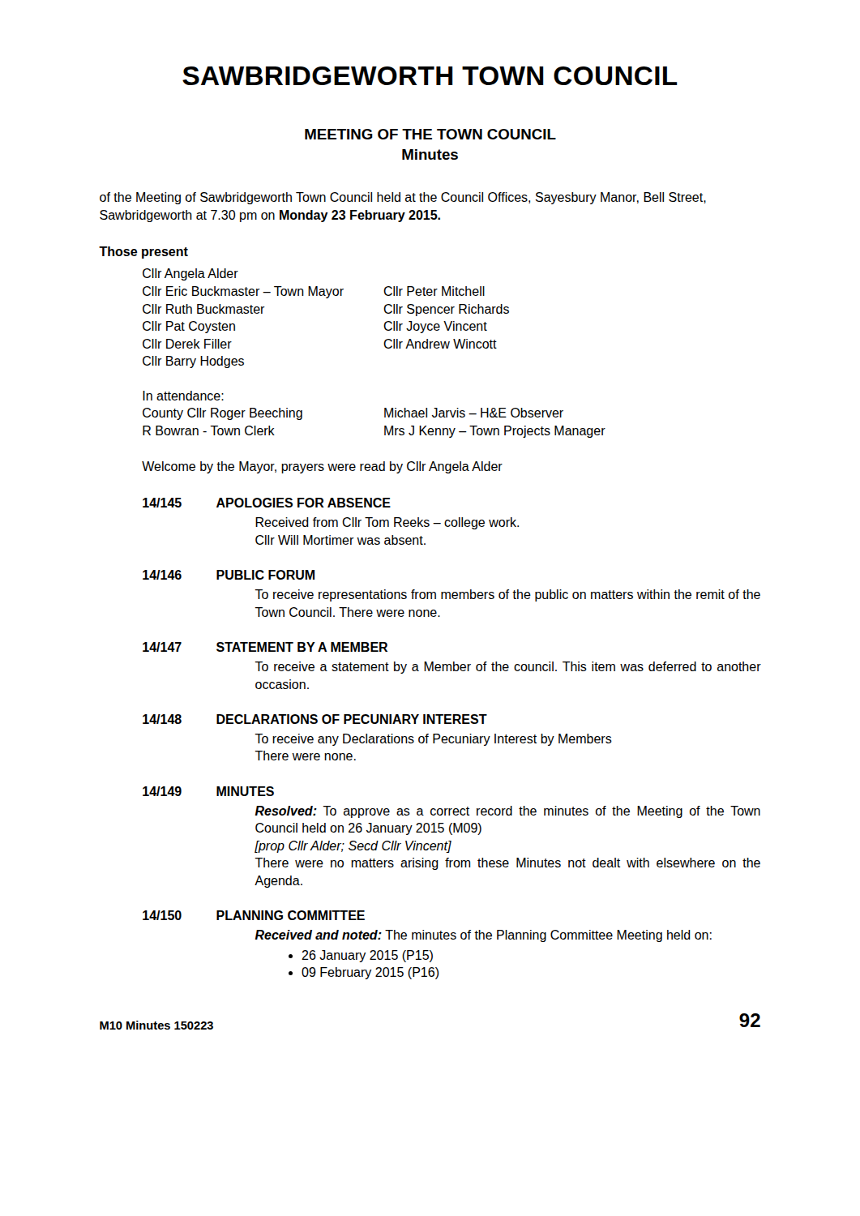SAWBRIDGEWORTH TOWN COUNCIL
MEETING OF THE TOWN COUNCIL
Minutes
of the Meeting of Sawbridgeworth Town Council held at the Council Offices, Sayesbury Manor, Bell Street, Sawbridgeworth at 7.30 pm on Monday 23 February 2015.
Those present
Cllr Angela Alder
Cllr Eric Buckmaster – Town Mayor
Cllr Peter Mitchell
Cllr Ruth Buckmaster
Cllr Spencer Richards
Cllr Pat Coysten
Cllr Joyce Vincent
Cllr Derek Filler
Cllr Andrew Wincott
Cllr Barry Hodges
In attendance:
County Cllr Roger Beeching
Michael Jarvis – H&E Observer
R Bowran - Town Clerk
Mrs J Kenny – Town Projects Manager
Welcome by the Mayor, prayers were read by Cllr Angela Alder
14/145
APOLOGIES FOR ABSENCE
Received from Cllr Tom Reeks – college work.
Cllr Will Mortimer was absent.
14/146
PUBLIC FORUM
To receive representations from members of the public on matters within the remit of the Town Council. There were none.
14/147
STATEMENT BY A MEMBER
To receive a statement by a Member of the council. This item was deferred to another occasion.
14/148
DECLARATIONS OF PECUNIARY INTEREST
To receive any Declarations of Pecuniary Interest by Members
There were none.
14/149
MINUTES
Resolved: To approve as a correct record the minutes of the Meeting of the Town Council held on 26 January 2015 (M09)
[prop Cllr Alder; Secd Cllr Vincent]
There were no matters arising from these Minutes not dealt with elsewhere on the Agenda.
14/150
PLANNING COMMITTEE
Received and noted: The minutes of the Planning Committee Meeting held on:
26 January 2015 (P15)
09 February 2015 (P16)
M10 Minutes 150223
92